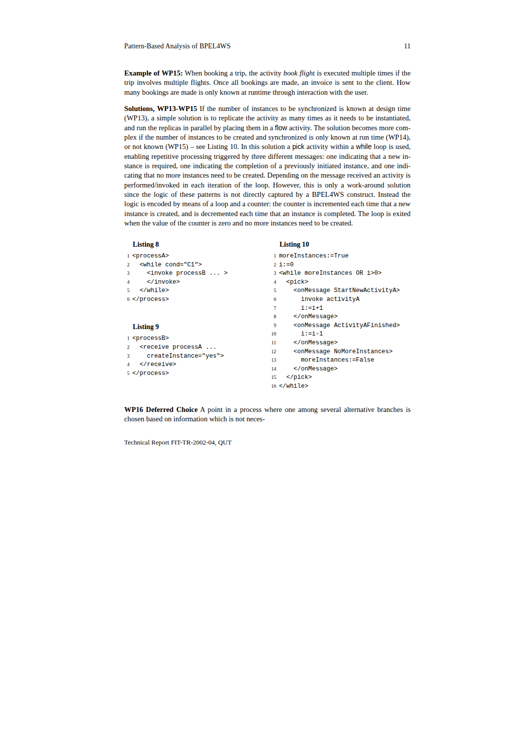Pattern-Based Analysis of BPEL4WS 11
Example of WP15: When booking a trip, the activity book flight is executed multiple times if the trip involves multiple flights. Once all bookings are made, an invoice is sent to the client. How many bookings are made is only known at runtime through interaction with the user.
Solutions, WP13-WP15 If the number of instances to be synchronized is known at design time (WP13), a simple solution is to replicate the activity as many times as it needs to be instantiated, and run the replicas in parallel by placing them in a flow activity. The solution becomes more complex if the number of instances to be created and synchronized is only known at run time (WP14), or not known (WP15) – see Listing 10. In this solution a pick activity within a while loop is used, enabling repetitive processing triggered by three different messages: one indicating that a new instance is required, one indicating the completion of a previously initiated instance, and one indicating that no more instances need to be created. Depending on the message received an activity is performed/invoked in each iteration of the loop. However, this is only a work-around solution since the logic of these patterns is not directly captured by a BPEL4WS construct. Instead the logic is encoded by means of a loop and a counter: the counter is incremented each time that a new instance is created, and is decremented each time that an instance is completed. The loop is exited when the value of the counter is zero and no more instances need to be created.
Listing 8
1<processA>
2  <while cond="C1">
3    <invoke processB ... >
4    </invoke>
5  </while>
6</process>
Listing 9
1<processB>
2  <receive processA ...
3    createInstance="yes">
4  </receive>
5</process>
Listing 10
1moreInstances:=True
2i:=0
3<while moreInstances OR i>0>
4  <pick>
5    <onMessage StartNewActivityA>
6      invoke activityA
7      i:=i+1
8    </onMessage>
9    <onMessage ActivityAFinished>
10      i:=i-1
11    </onMessage>
12    <onMessage NoMoreInstances>
13      moreInstances:=False
14    </onMessage>
15  </pick>
16</while>
WP16 Deferred Choice A point in a process where one among several alternative branches is chosen based on information which is not neces-
Technical Report FIT-TR-2002-04, QUT